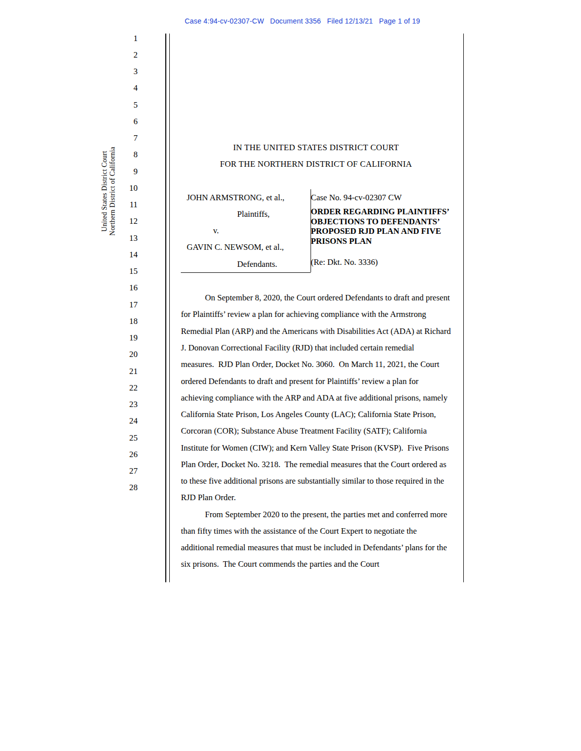Case 4:94-cv-02307-CW Document 3356 Filed 12/13/21 Page 1 of 19
1
2
3
4
5
6
7
8
9
10
11
12
13
14
15
16
17
18
19
20
21
22
23
24
25
26
27
28
United States District Court
Northern District of California
IN THE UNITED STATES DISTRICT COURT
FOR THE NORTHERN DISTRICT OF CALIFORNIA
| JOHN ARMSTRONG, et al., Plaintiffs, v. GAVIN C. NEWSOM, et al., Defendants. | Case No. 94-cv-02307 CW ORDER REGARDING PLAINTIFFS’ OBJECTIONS TO DEFENDANTS’ PROPOSED RJD PLAN AND FIVE PRISONS PLAN (Re: Dkt. No. 3336) |
On September 8, 2020, the Court ordered Defendants to draft and present for Plaintiffs’ review a plan for achieving compliance with the Armstrong Remedial Plan (ARP) and the Americans with Disabilities Act (ADA) at Richard J. Donovan Correctional Facility (RJD) that included certain remedial measures. RJD Plan Order, Docket No. 3060. On March 11, 2021, the Court ordered Defendants to draft and present for Plaintiffs’ review a plan for achieving compliance with the ARP and ADA at five additional prisons, namely California State Prison, Los Angeles County (LAC); California State Prison, Corcoran (COR); Substance Abuse Treatment Facility (SATF); California Institute for Women (CIW); and Kern Valley State Prison (KVSP). Five Prisons Plan Order, Docket No. 3218. The remedial measures that the Court ordered as to these five additional prisons are substantially similar to those required in the RJD Plan Order.
From September 2020 to the present, the parties met and conferred more than fifty times with the assistance of the Court Expert to negotiate the additional remedial measures that must be included in Defendants’ plans for the six prisons. The Court commends the parties and the Court